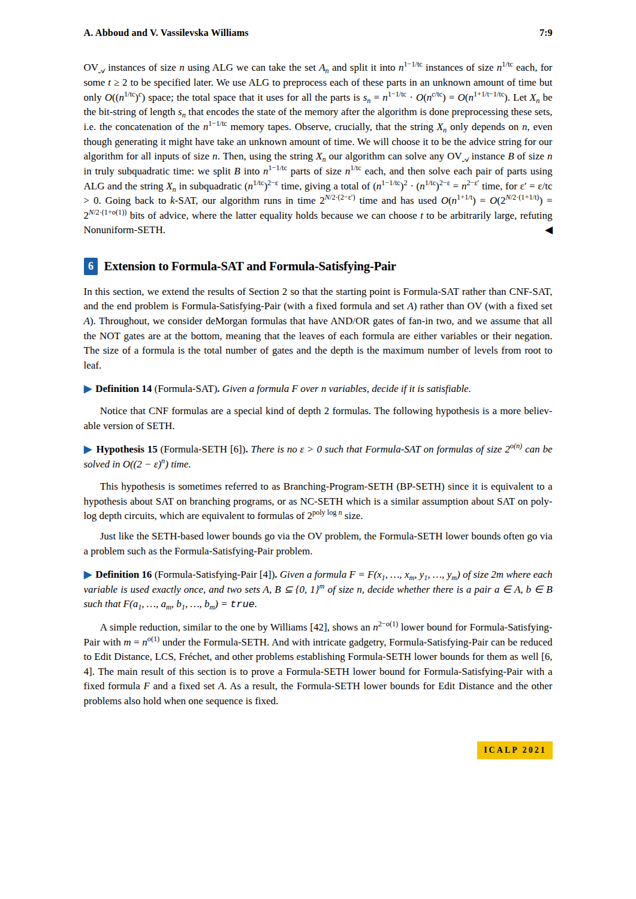A. Abboud and V. Vassilevska Williams 7:9
OV𝒜 instances of size n using ALG we can take the set An and split it into n1−1/tc instances of size n1/tc each, for some t ≥ 2 to be specified later. We use ALG to preprocess each of these parts in an unknown amount of time but only O((n1/tc)c) space; the total space that it uses for all the parts is sn = n1−1/tc · O(nc/tc) = O(n1+1/t−1/tc). Let Xn be the bit-string of length sn that encodes the state of the memory after the algorithm is done preprocessing these sets, i.e. the concatenation of the n1−1/tc memory tapes. Observe, crucially, that the string Xn only depends on n, even though generating it might have take an unknown amount of time. We will choose it to be the advice string for our algorithm for all inputs of size n. Then, using the string Xn our algorithm can solve any OV𝒜 instance B of size n in truly subquadratic time: we split B into n1−1/tc parts of size n1/tc each, and then solve each pair of parts using ALG and the string Xn in subquadratic (n1/tc)2−ε time, giving a total of (n1−1/tc)2 · (n1/tc)2−ε = n2−ε′ time, for ε′ = ε/tc > 0. Going back to k-SAT, our algorithm runs in time 2N/2·(2−ε′) time and has used O(n1+1/t) = O(2N/2·(1+1/t)) = 2N/2·(1+o(1)) bits of advice, where the latter equality holds because we can choose t to be arbitrarily large, refuting Nonuniform-SETH. ◀
6
Extension to Formula-SAT and Formula-Satisfying-Pair
In this section, we extend the results of Section 2 so that the starting point is Formula-SAT rather than CNF-SAT, and the end problem is Formula-Satisfying-Pair (with a fixed formula and set A) rather than OV (with a fixed set A). Throughout, we consider deMorgan formulas that have AND/OR gates of fan-in two, and we assume that all the NOT gates are at the bottom, meaning that the leaves of each formula are either variables or their negation. The size of a formula is the total number of gates and the depth is the maximum number of levels from root to leaf.
▶ Definition 14 (Formula-SAT). Given a formula F over n variables, decide if it is satisfiable.
Notice that CNF formulas are a special kind of depth 2 formulas. The following hypothesis is a more believable version of SETH.
▶ Hypothesis 15 (Formula-SETH [6]). There is no ε > 0 such that Formula-SAT on formulas of size 2o(n) can be solved in O((2 − ε)n) time.
This hypothesis is sometimes referred to as Branching-Program-SETH (BP-SETH) since it is equivalent to a hypothesis about SAT on branching programs, or as NC-SETH which is a similar assumption about SAT on polylog depth circuits, which are equivalent to formulas of 2poly log n size.
Just like the SETH-based lower bounds go via the OV problem, the Formula-SETH lower bounds often go via a problem such as the Formula-Satisfying-Pair problem.
▶ Definition 16 (Formula-Satisfying-Pair [4]). Given a formula F = F(x1, …, xm, y1, …, ym) of size 2m where each variable is used exactly once, and two sets A, B ⊆ {0, 1}m of size n, decide whether there is a pair a ∈ A, b ∈ B such that F(a1, …, am, b1, …, bm) = true.
A simple reduction, similar to the one by Williams [42], shows an n2−o(1) lower bound for Formula-Satisfying-Pair with m = no(1) under the Formula-SETH. And with intricate gadgetry, Formula-Satisfying-Pair can be reduced to Edit Distance, LCS, Fréchet, and other problems establishing Formula-SETH lower bounds for them as well [6, 4]. The main result of this section is to prove a Formula-SETH lower bound for Formula-Satisfying-Pair with a fixed formula F and a fixed set A. As a result, the Formula-SETH lower bounds for Edit Distance and the other problems also hold when one sequence is fixed.
ICALP 2021